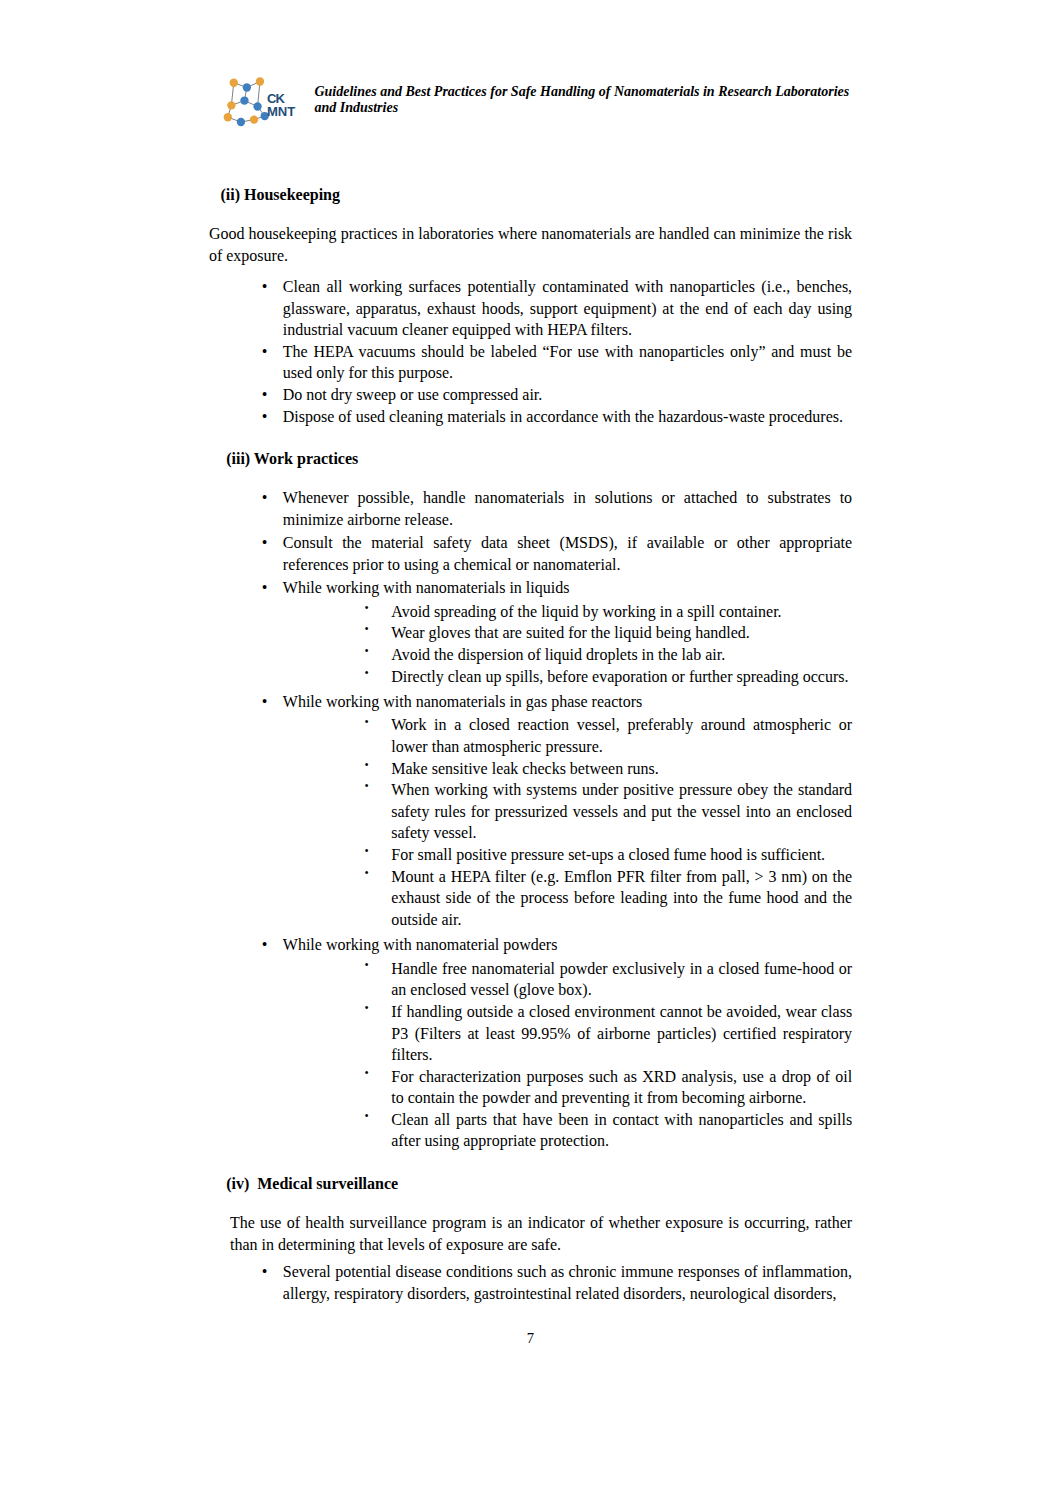C K M N T
Guidelines and Best Practices for Safe Handling of Nanomaterials in Research Laboratories and Industries
(ii) Housekeeping
Good housekeeping practices in laboratories where nanomaterials are handled can minimize the risk of exposure.
Clean all working surfaces potentially contaminated with nanoparticles (i.e., benches, glassware, apparatus, exhaust hoods, support equipment) at the end of each day using industrial vacuum cleaner equipped with HEPA filters.
The HEPA vacuums should be labeled “For use with nanoparticles only” and must be used only for this purpose.
Do not dry sweep or use compressed air.
Dispose of used cleaning materials in accordance with the hazardous-waste procedures.
(iii) Work practices
Whenever possible, handle nanomaterials in solutions or attached to substrates to minimize airborne release.
Consult the material safety data sheet (MSDS), if available or other appropriate references prior to using a chemical or nanomaterial.
While working with nanomaterials in liquids
Avoid spreading of the liquid by working in a spill container.
Wear gloves that are suited for the liquid being handled.
Avoid the dispersion of liquid droplets in the lab air.
Directly clean up spills, before evaporation or further spreading occurs.
While working with nanomaterials in gas phase reactors
Work in a closed reaction vessel, preferably around atmospheric or lower than atmospheric pressure.
Make sensitive leak checks between runs.
When working with systems under positive pressure obey the standard safety rules for pressurized vessels and put the vessel into an enclosed safety vessel.
For small positive pressure set-ups a closed fume hood is sufficient.
Mount a HEPA filter (e.g. Emflon PFR filter from pall, > 3 nm) on the exhaust side of the process before leading into the fume hood and the outside air.
While working with nanomaterial powders
Handle free nanomaterial powder exclusively in a closed fume-hood or an enclosed vessel (glove box).
If handling outside a closed environment cannot be avoided, wear class P3 (Filters at least 99.95% of airborne particles) certified respiratory filters.
For characterization purposes such as XRD analysis, use a drop of oil to contain the powder and preventing it from becoming airborne.
Clean all parts that have been in contact with nanoparticles and spills after using appropriate protection.
(iv) Medical surveillance
The use of health surveillance program is an indicator of whether exposure is occurring, rather than in determining that levels of exposure are safe.
Several potential disease conditions such as chronic immune responses of inflammation, allergy, respiratory disorders, gastrointestinal related disorders, neurological disorders,
7